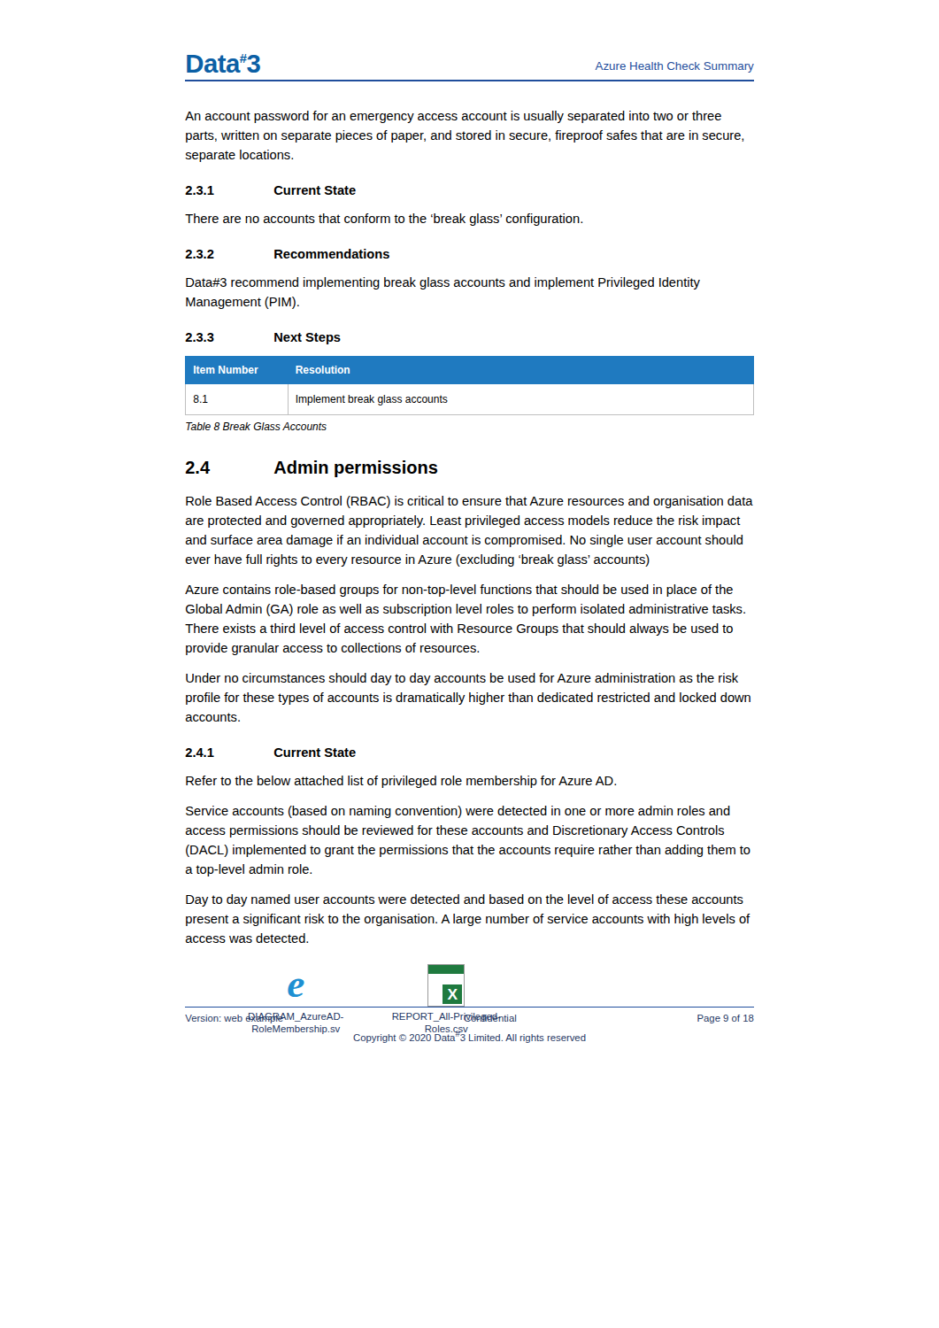Data#3
Azure Health Check Summary
An account password for an emergency access account is usually separated into two or three parts, written on separate pieces of paper, and stored in secure, fireproof safes that are in secure, separate locations.
2.3.1 Current State
There are no accounts that conform to the ‘break glass’ configuration.
2.3.2 Recommendations
Data#3 recommend implementing break glass accounts and implement Privileged Identity Management (PIM).
2.3.3 Next Steps
| Item Number | Resolution |
| --- | --- |
| 8.1 | Implement break glass accounts |
Table 8 Break Glass Accounts
2.4 Admin permissions
Role Based Access Control (RBAC) is critical to ensure that Azure resources and organisation data are protected and governed appropriately. Least privileged access models reduce the risk impact and surface area damage if an individual account is compromised. No single user account should ever have full rights to every resource in Azure (excluding ‘break glass’ accounts)
Azure contains role-based groups for non-top-level functions that should be used in place of the Global Admin (GA) role as well as subscription level roles to perform isolated administrative tasks. There exists a third level of access control with Resource Groups that should always be used to provide granular access to collections of resources.
Under no circumstances should day to day accounts be used for Azure administration as the risk profile for these types of accounts is dramatically higher than dedicated restricted and locked down accounts.
2.4.1 Current State
Refer to the below attached list of privileged role membership for Azure AD.
Service accounts (based on naming convention) were detected in one or more admin roles and access permissions should be reviewed for these accounts and Discretionary Access Controls (DACL) implemented to grant the permissions that the accounts require rather than adding them to a top-level admin role.
Day to day named user accounts were detected and based on the level of access these accounts present a significant risk to the organisation. A large number of service accounts with high levels of access was detected.
e
DIAGRAM_AzureAD-RoleMembership.sv
X
REPORT_All-Privileged-Roles.csv
Version: web example
Confidential
Page 9 of 18
Copyright © 2020 Data#3 Limited. All rights reserved